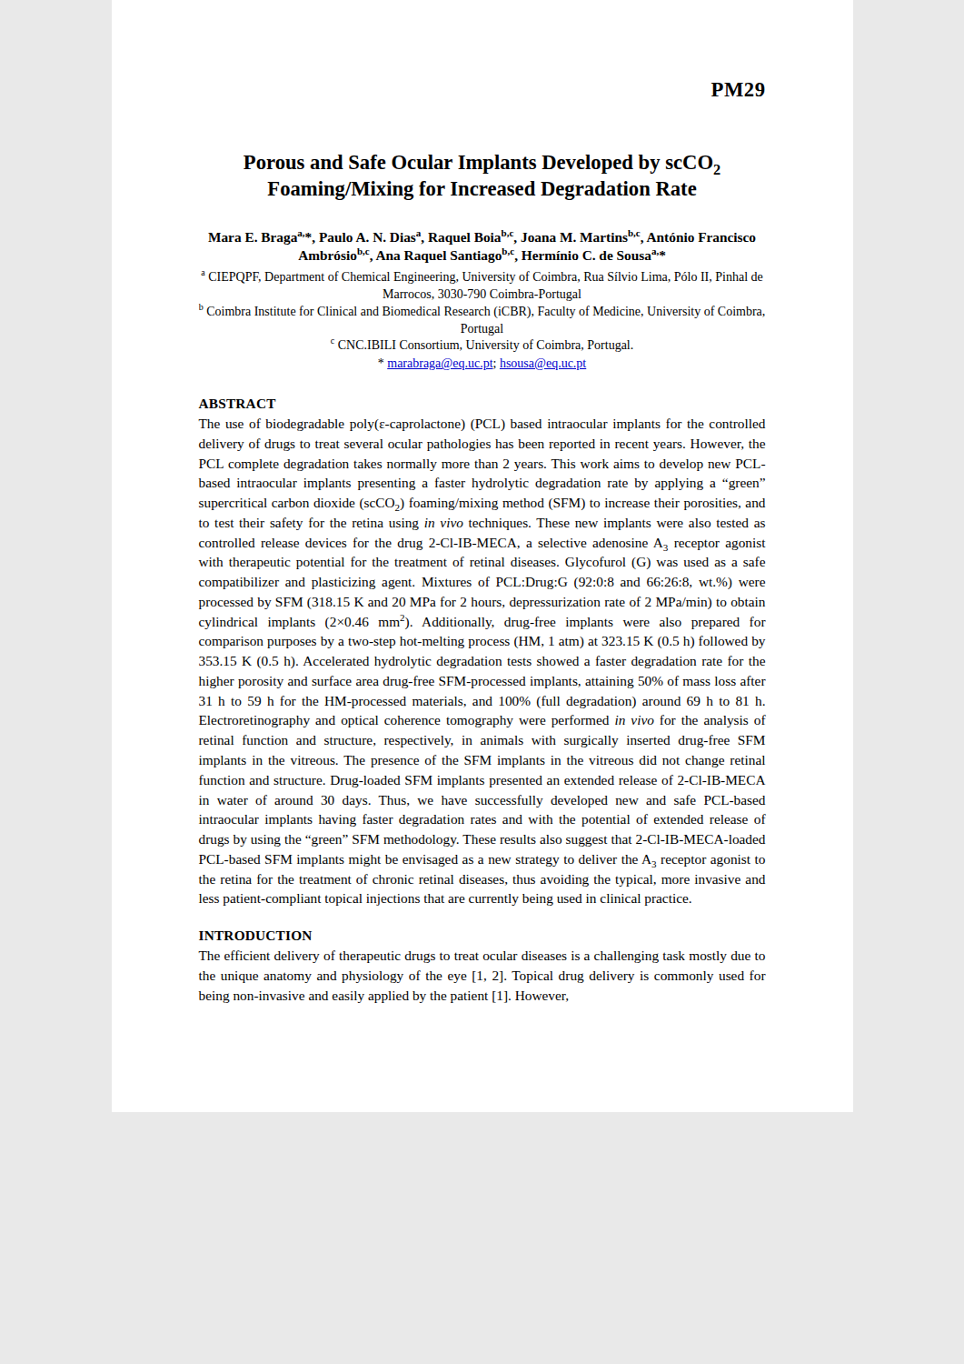PM29
Porous and Safe Ocular Implants Developed by scCO2 Foaming/Mixing for Increased Degradation Rate
Mara E. Bragaa,*, Paulo A. N. Diasa, Raquel Boiab,c, Joana M. Martinsb,c, António Francisco Ambrósiob,c, Ana Raquel Santiagob,c, Hermínio C. de Sousaa,*
a CIEPQPF, Department of Chemical Engineering, University of Coimbra, Rua Sílvio Lima, Pólo II, Pinhal de Marrocos, 3030-790 Coimbra-Portugal
b Coimbra Institute for Clinical and Biomedical Research (iCBR), Faculty of Medicine, University of Coimbra, Portugal
c CNC.IBILI Consortium, University of Coimbra, Portugal.
* marabraga@eq.uc.pt; hsousa@eq.uc.pt
ABSTRACT
The use of biodegradable poly(ε-caprolactone) (PCL) based intraocular implants for the controlled delivery of drugs to treat several ocular pathologies has been reported in recent years. However, the PCL complete degradation takes normally more than 2 years. This work aims to develop new PCL-based intraocular implants presenting a faster hydrolytic degradation rate by applying a “green” supercritical carbon dioxide (scCO2) foaming/mixing method (SFM) to increase their porosities, and to test their safety for the retina using in vivo techniques. These new implants were also tested as controlled release devices for the drug 2-Cl-IB-MECA, a selective adenosine A3 receptor agonist with therapeutic potential for the treatment of retinal diseases. Glycofurol (G) was used as a safe compatibilizer and plasticizing agent. Mixtures of PCL:Drug:G (92:0:8 and 66:26:8, wt.%) were processed by SFM (318.15 K and 20 MPa for 2 hours, depressurization rate of 2 MPa/min) to obtain cylindrical implants (2×0.46 mm2). Additionally, drug-free implants were also prepared for comparison purposes by a two-step hot-melting process (HM, 1 atm) at 323.15 K (0.5 h) followed by 353.15 K (0.5 h). Accelerated hydrolytic degradation tests showed a faster degradation rate for the higher porosity and surface area drug-free SFM-processed implants, attaining 50% of mass loss after 31 h to 59 h for the HM-processed materials, and 100% (full degradation) around 69 h to 81 h. Electroretinography and optical coherence tomography were performed in vivo for the analysis of retinal function and structure, respectively, in animals with surgically inserted drug-free SFM implants in the vitreous. The presence of the SFM implants in the vitreous did not change retinal function and structure. Drug-loaded SFM implants presented an extended release of 2-Cl-IB-MECA in water of around 30 days. Thus, we have successfully developed new and safe PCL-based intraocular implants having faster degradation rates and with the potential of extended release of drugs by using the “green” SFM methodology. These results also suggest that 2-Cl-IB-MECA-loaded PCL-based SFM implants might be envisaged as a new strategy to deliver the A3 receptor agonist to the retina for the treatment of chronic retinal diseases, thus avoiding the typical, more invasive and less patient-compliant topical injections that are currently being used in clinical practice.
INTRODUCTION
The efficient delivery of therapeutic drugs to treat ocular diseases is a challenging task mostly due to the unique anatomy and physiology of the eye [1, 2]. Topical drug delivery is commonly used for being non-invasive and easily applied by the patient [1]. However,